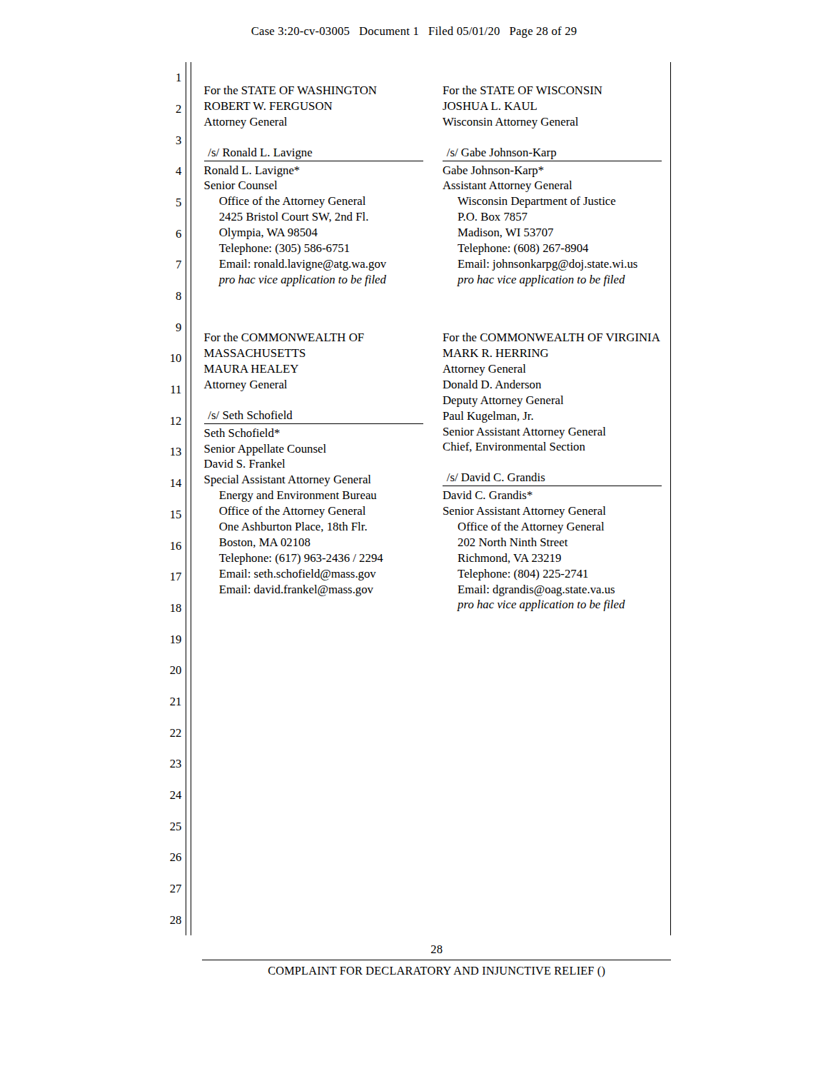Case 3:20-cv-03005 Document 1 Filed 05/01/20 Page 28 of 29
1
2
3
4
5
6
7
8
9
10
11
12
13
14
15
16
17
18
19
20
21
22
23
24
25
26
27
28
For the STATE OF WASHINGTON
ROBERT W. FERGUSON
Attorney General
/s/ Ronald L. Lavigne
Ronald L. Lavigne*
Senior Counsel
Office of the Attorney General
2425 Bristol Court SW, 2nd Fl.
Olympia, WA 98504
Telephone: (305) 586-6751
Email: ronald.lavigne@atg.wa.gov
pro hac vice application to be filed
For the COMMONWEALTH OF
MASSACHUSETTS
MAURA HEALEY
Attorney General
/s/ Seth Schofield
Seth Schofield*
Senior Appellate Counsel
David S. Frankel
Special Assistant Attorney General
Energy and Environment Bureau
Office of the Attorney General
One Ashburton Place, 18th Flr.
Boston, MA 02108
Telephone: (617) 963-2436 / 2294
Email: seth.schofield@mass.gov
Email: david.frankel@mass.gov
For the STATE OF WISCONSIN
JOSHUA L. KAUL
Wisconsin Attorney General
/s/ Gabe Johnson-Karp
Gabe Johnson-Karp*
Assistant Attorney General
Wisconsin Department of Justice
P.O. Box 7857
Madison, WI 53707
Telephone: (608) 267-8904
Email: johnsonkarpg@doj.state.wi.us
pro hac vice application to be filed
For the COMMONWEALTH OF VIRGINIA
MARK R. HERRING
Attorney General
Donald D. Anderson
Deputy Attorney General
Paul Kugelman, Jr.
Senior Assistant Attorney General
Chief, Environmental Section
/s/ David C. Grandis
David C. Grandis*
Senior Assistant Attorney General
Office of the Attorney General
202 North Ninth Street
Richmond, VA 23219
Telephone: (804) 225-2741
Email: dgrandis@oag.state.va.us
pro hac vice application to be filed
28
COMPLAINT FOR DECLARATORY AND INJUNCTIVE RELIEF ()